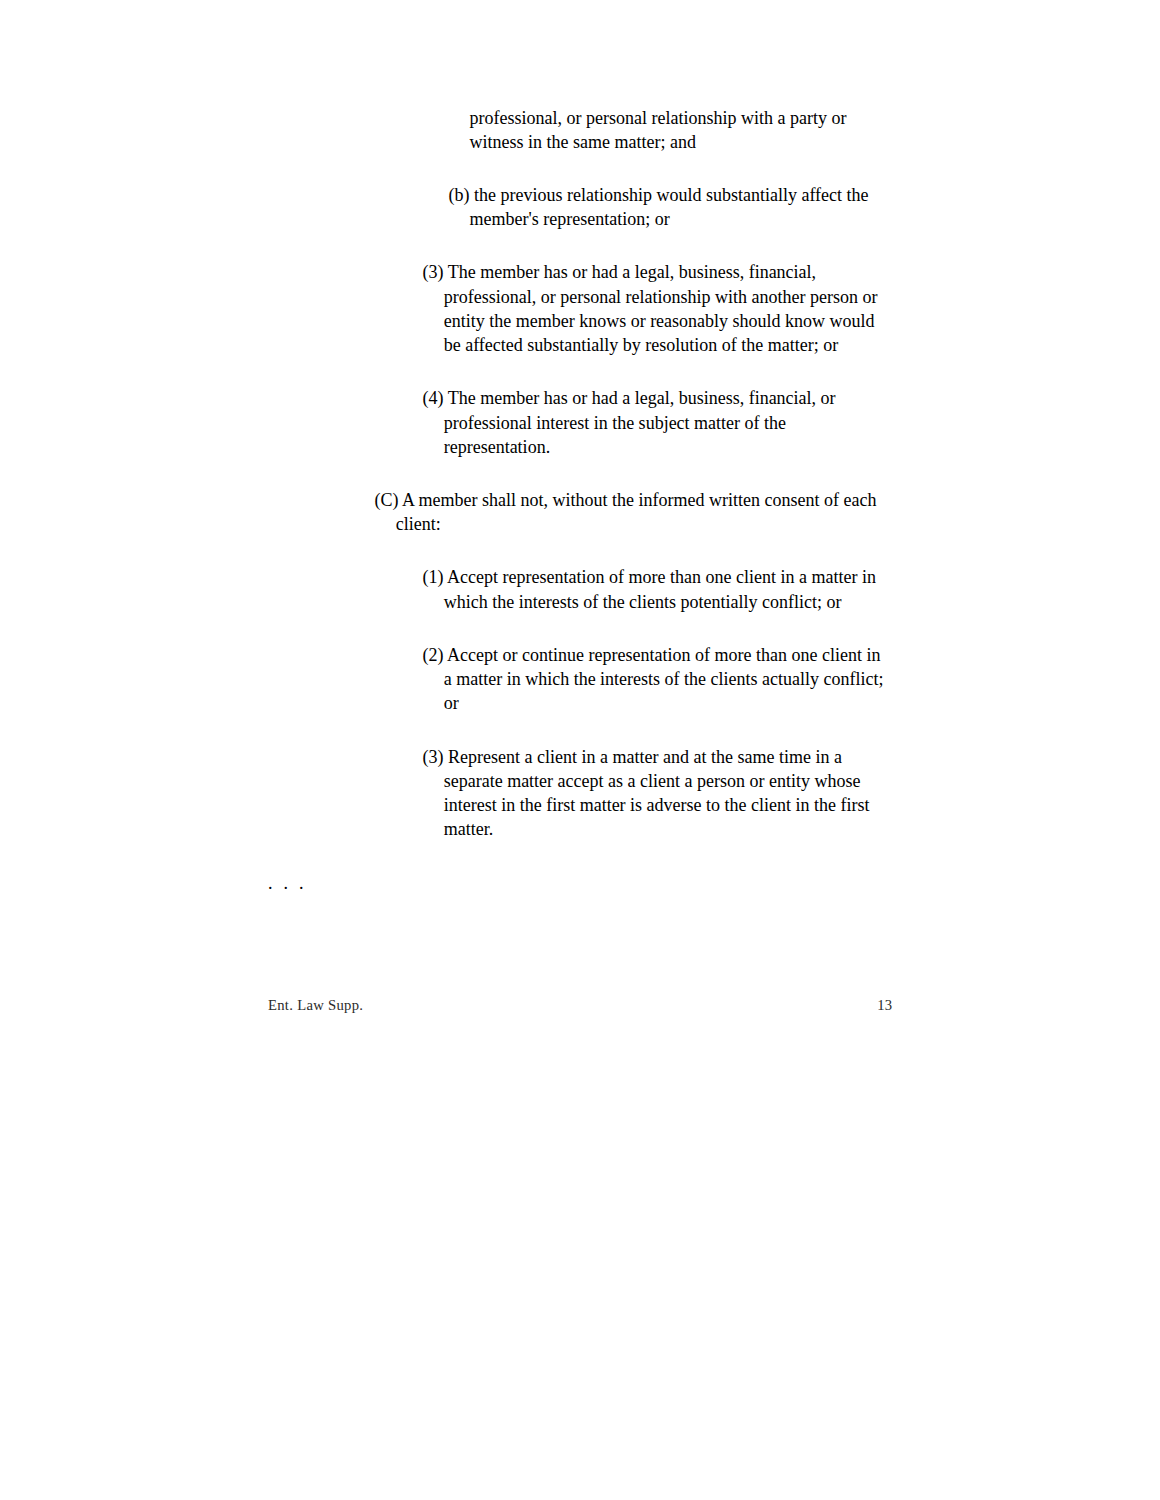professional, or personal relationship with a party or witness in the same matter; and
(b) the previous relationship would substantially affect the member's representation; or
(3) The member has or had a legal, business, financial, professional, or personal relationship with another person or entity the member knows or reasonably should know would be affected substantially by resolution of the matter; or
(4) The member has or had a legal, business, financial, or professional interest in the subject matter of the representation.
(C) A member shall not, without the informed written consent of each client:
(1) Accept representation of more than one client in a matter in which the interests of the clients potentially conflict; or
(2) Accept or continue representation of more than one client in a matter in which the interests of the clients actually conflict; or
(3) Represent a client in a matter and at the same time in a separate matter accept as a client a person or entity whose interest in the first matter is adverse to the client in the first matter.
. . .
Ent. Law Supp. 13